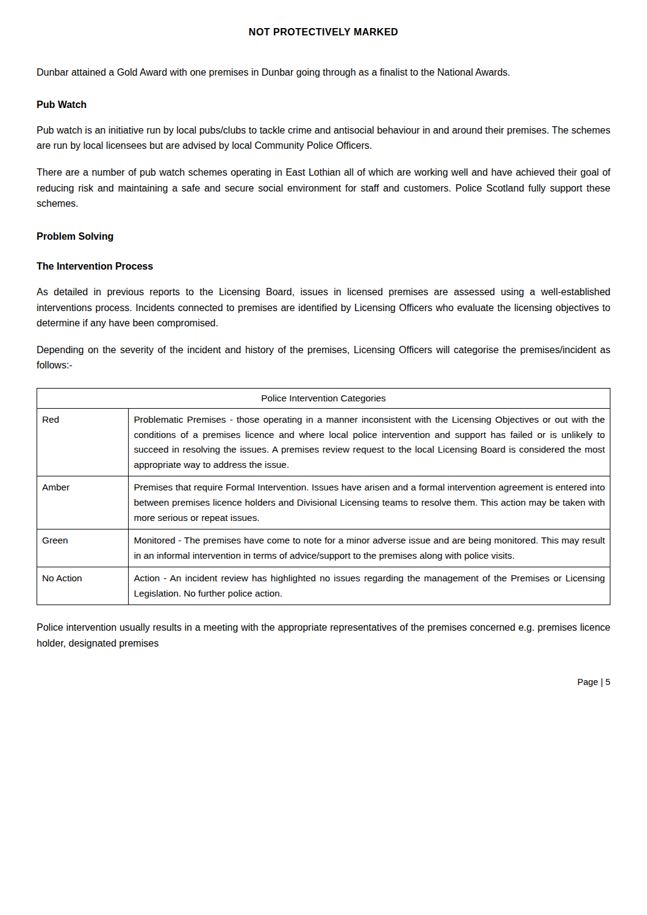NOT PROTECTIVELY MARKED
Dunbar attained a Gold Award with one premises in Dunbar going through as a finalist to the National Awards.
Pub Watch
Pub watch is an initiative run by local pubs/clubs to tackle crime and antisocial behaviour in and around their premises. The schemes are run by local licensees but are advised by local Community Police Officers.
There are a number of pub watch schemes operating in East Lothian all of which are working well and have achieved their goal of reducing risk and maintaining a safe and secure social environment for staff and customers. Police Scotland fully support these schemes.
Problem Solving
The Intervention Process
As detailed in previous reports to the Licensing Board, issues in licensed premises are assessed using a well-established interventions process. Incidents connected to premises are identified by Licensing Officers who evaluate the licensing objectives to determine if any have been compromised.
Depending on the severity of the incident and history of the premises, Licensing Officers will categorise the premises/incident as follows:-
Police Intervention Categories
| Red | Problematic Premises - those operating in a manner inconsistent with the Licensing Objectives or out with the conditions of a premises licence and where local police intervention and support has failed or is unlikely to succeed in resolving the issues. A premises review request to the local Licensing Board is considered the most appropriate way to address the issue. |
| Amber | Premises that require Formal Intervention. Issues have arisen and a formal intervention agreement is entered into between premises licence holders and Divisional Licensing teams to resolve them. This action may be taken with more serious or repeat issues. |
| Green | Monitored - The premises have come to note for a minor adverse issue and are being monitored. This may result in an informal intervention in terms of advice/support to the premises along with police visits. |
| No Action | Action - An incident review has highlighted no issues regarding the management of the Premises or Licensing Legislation. No further police action. |
Police intervention usually results in a meeting with the appropriate representatives of the premises concerned e.g. premises licence holder, designated premises
Page | 5